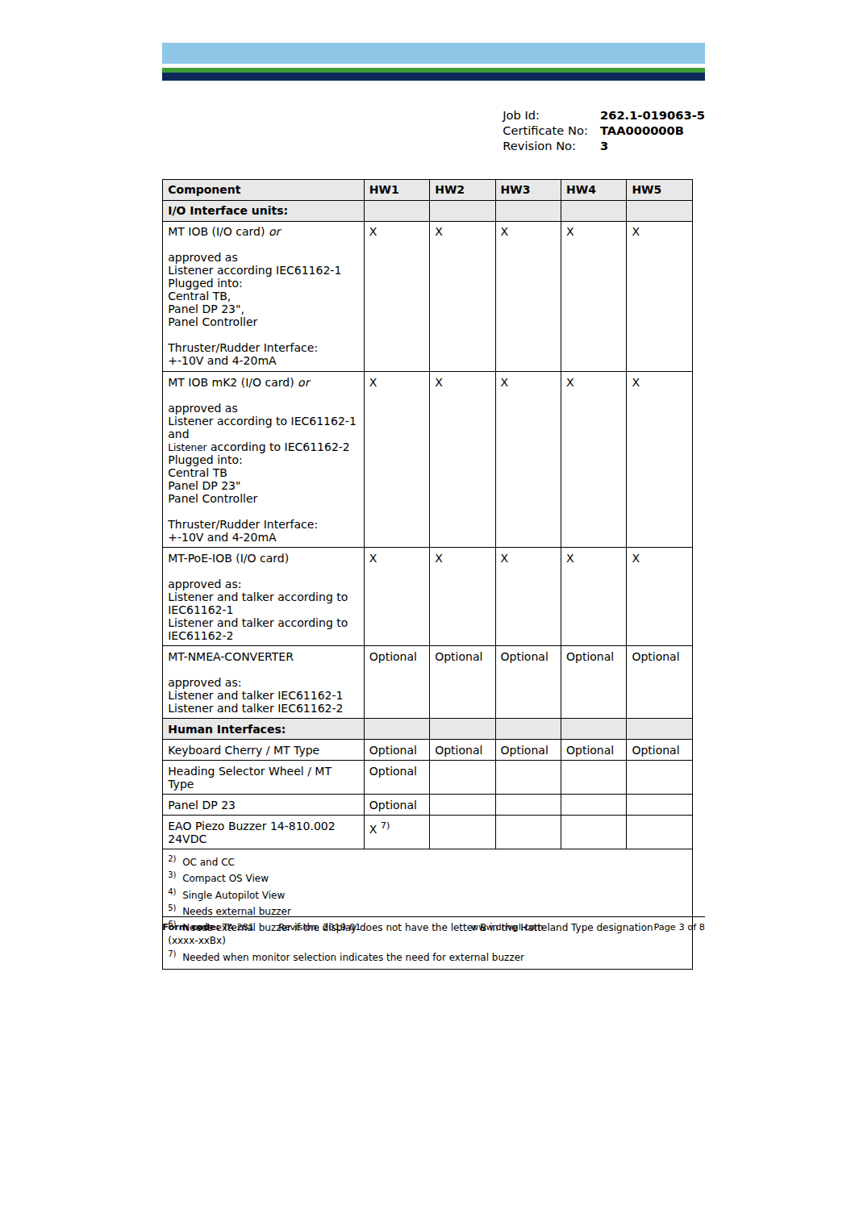| Job Id: | 262.1-019063-5 |
| Certificate No: | TAA000000B |
| Revision No: | 3 |
| Component | HW1 | HW2 | HW3 | HW4 | HW5 |
| --- | --- | --- | --- | --- | --- |
| I/O Interface units: | | | | | |
| MT IOB (I/O card) or approved as Listener according IEC61162-1 Plugged into: Central TB, Panel DP 23", Panel Controller Thruster/Rudder Interface: +-10V and 4-20mA | X | X | X | X | X |
| MT IOB mK2 (I/O card) or approved as Listener according to IEC61162-1 and Listener according to IEC61162-2 Plugged into: Central TB Panel DP 23" Panel Controller Thruster/Rudder Interface: +-10V and 4-20mA | X | X | X | X | X |
| MT-PoE-IOB (I/O card) approved as: Listener and talker according to IEC61162-1 Listener and talker according to IEC61162-2 | X | X | X | X | X |
| MT-NMEA-CONVERTER approved as: Listener and talker IEC61162-1 Listener and talker IEC61162-2 | Optional | Optional | Optional | Optional | Optional |
| Human Interfaces: | | | | | |
| Keyboard Cherry / MT Type | Optional | Optional | Optional | Optional | Optional |
| Heading Selector Wheel / MT Type | Optional | | | | |
| Panel DP 23 | Optional | | | | |
| EAO Piezo Buzzer 14-810.002 24VDC | X 7) | | | | |
2) OC and CC
3) Compact OS View
4) Single Autopilot View
5) Needs external buzzer
6) Needs external buzzer if the display does not have the letter B in the Hatteland Type designation (xxxx-xxBx)
7) Needed when monitor selection indicates the need for external buzzer
Form code: TA 281 Revision: 2019-01 www.dnvgl.com Page 3 of 8